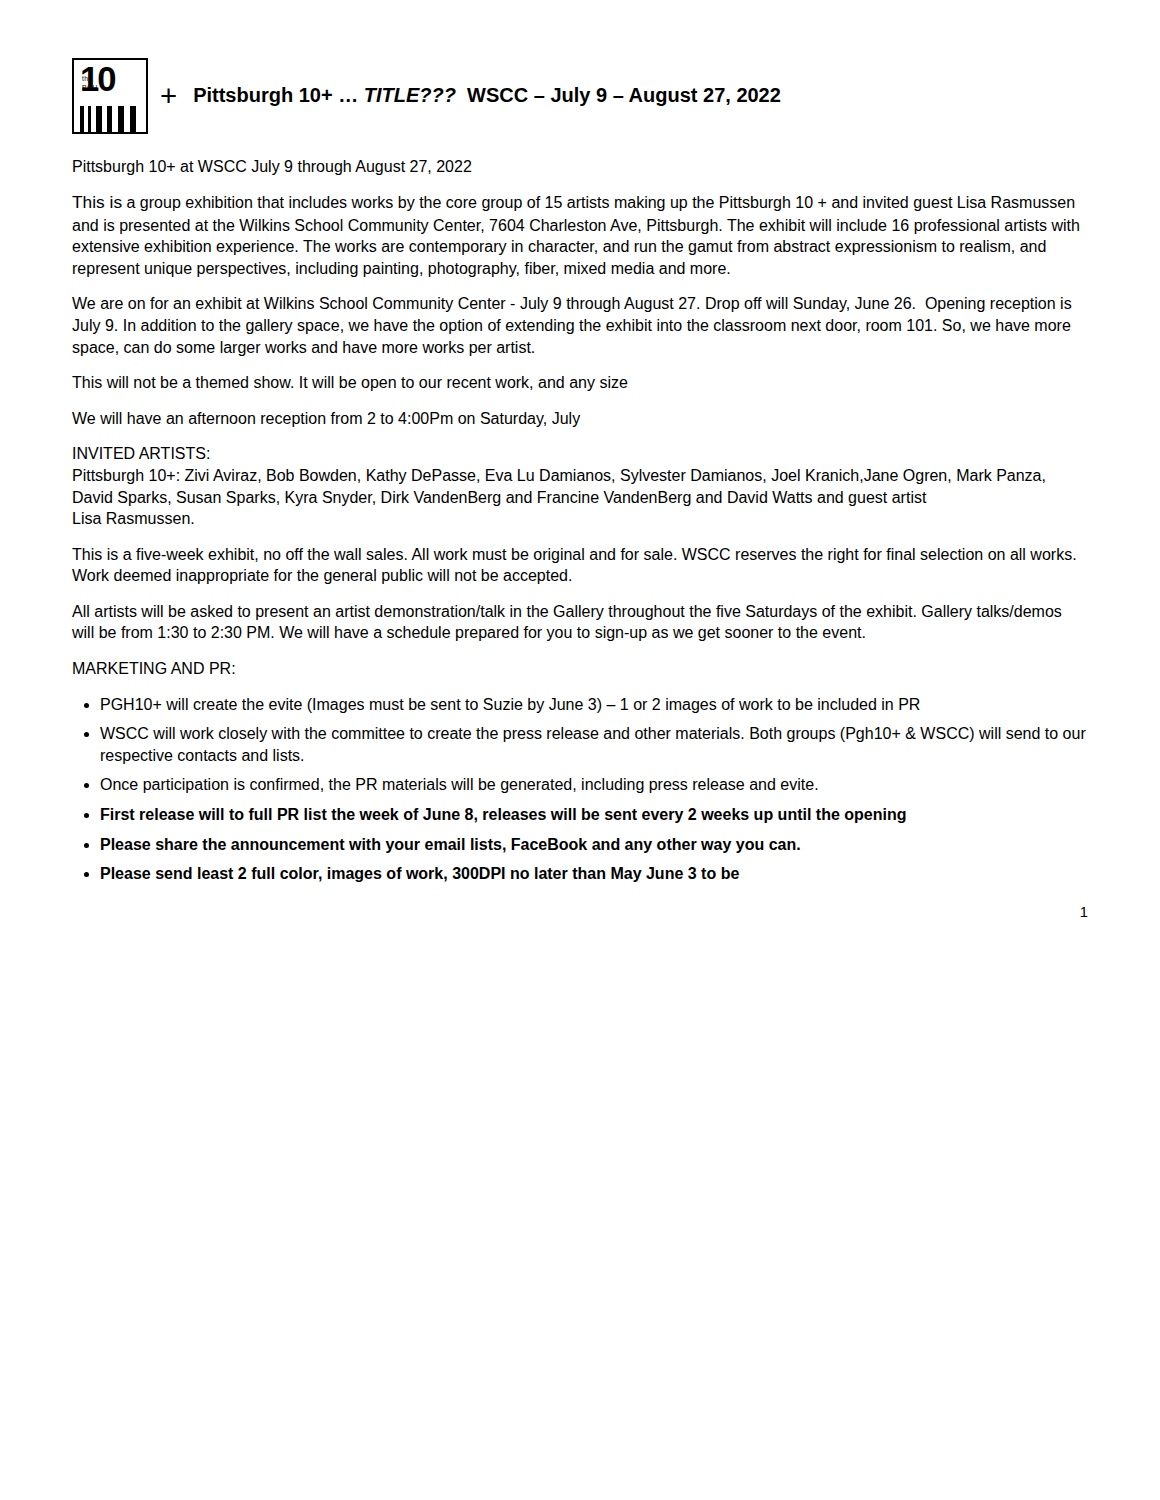10 the
PGH
+
Pittsburgh 10+ … TITLE??? WSCC – July 9 – August 27, 2022
Pittsburgh 10+ at WSCC July 9 through August 27, 2022
This is a group exhibition that includes works by the core group of 15 artists making up the Pittsburgh 10 + and invited guest Lisa Rasmussen and is presented at the Wilkins School Community Center, 7604 Charleston Ave, Pittsburgh. The exhibit will include 16 professional artists with extensive exhibition experience. The works are contemporary in character, and run the gamut from abstract expressionism to realism, and represent unique perspectives, including painting, photography, fiber, mixed media and more.
We are on for an exhibit at Wilkins School Community Center - July 9 through August 27. Drop off will Sunday, June 26. Opening reception is July 9. In addition to the gallery space, we have the option of extending the exhibit into the classroom next door, room 101. So, we have more space, can do some larger works and have more works per artist.
This will not be a themed show. It will be open to our recent work, and any size
We will have an afternoon reception from 2 to 4:00Pm on Saturday, July
INVITED ARTISTS:
Pittsburgh 10+: Zivi Aviraz, Bob Bowden, Kathy DePasse, Eva Lu Damianos, Sylvester Damianos, Joel Kranich,Jane Ogren, Mark Panza, David Sparks, Susan Sparks, Kyra Snyder, Dirk VandenBerg and Francine VandenBerg and David Watts and guest artist
Lisa Rasmussen.
This is a five-week exhibit, no off the wall sales. All work must be original and for sale. WSCC reserves the right for final selection on all works. Work deemed inappropriate for the general public will not be accepted.
All artists will be asked to present an artist demonstration/talk in the Gallery throughout the five Saturdays of the exhibit. Gallery talks/demos will be from 1:30 to 2:30 PM. We will have a schedule prepared for you to sign-up as we get sooner to the event.
MARKETING AND PR:
PGH10+ will create the evite (Images must be sent to Suzie by June 3) – 1 or 2 images of work to be included in PR
WSCC will work closely with the committee to create the press release and other materials. Both groups (Pgh10+ & WSCC) will send to our respective contacts and lists.
Once participation is confirmed, the PR materials will be generated, including press release and evite.
First release will to full PR list the week of June 8, releases will be sent every 2 weeks up until the opening
Please share the announcement with your email lists, FaceBook and any other way you can.
Please send least 2 full color, images of work, 300DPI no later than May June 3 to be
1